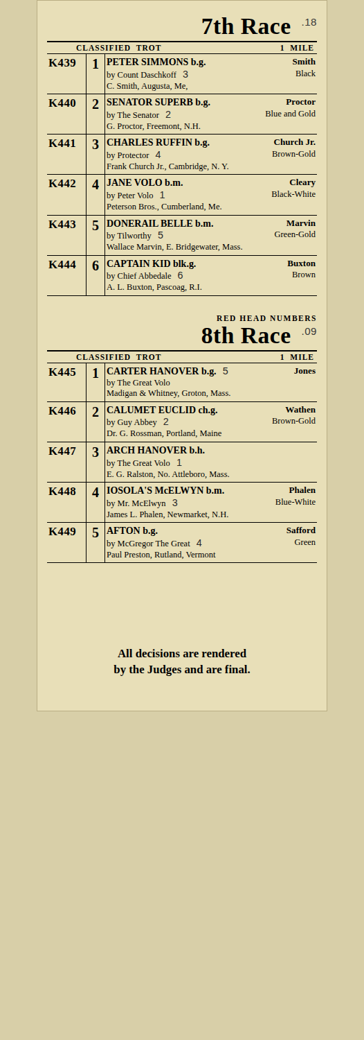7th Race .18
CLASSIFIED TROT 1 MILE
| K439 | 1 | Smith PETER SIMMONS b.g. Black by Count Daschkoff 3 C. Smith, Augusta, Me, |
| K440 | 2 | Proctor SENATOR SUPERB b.g. Blue and Gold by The Senator 2 G. Proctor, Freemont, N.H. |
| K441 | 3 | Church Jr. CHARLES RUFFIN b.g. Brown-Gold by Protector 4 Frank Church Jr., Cambridge, N. Y. |
| K442 | 4 | Cleary JANE VOLO b.m. Black-White by Peter Volo 1 Peterson Bros., Cumberland, Me. |
| K443 | 5 | Marvin DONERAIL BELLE b.m. Green-Gold by Tilworthy 5 Wallace Marvin, E. Bridgewater, Mass. |
| K444 | 6 | Buxton CAPTAIN KID blk.g. Brown by Chief Abbedale 6 A. L. Buxton, Pascoag, R.I. |
RED HEAD NUMBERS
8th Race .09
CLASSIFIED TROT 1 MILE
| K445 | 1 | Jones CARTER HANOVER b.g. 5 by The Great Volo Madigan & Whitney, Groton, Mass. |
| K446 | 2 | Wathen CALUMET EUCLID ch.g. Brown-Gold by Guy Abbey 2 Dr. G. Rossman, Portland, Maine |
| K447 | 3 | ARCH HANOVER b.h. by The Great Volo 1 E. G. Ralston, No. Attleboro, Mass. |
| K448 | 4 | Phalen IOSOLA'S McELWYN b.m. Blue-White by Mr. McElwyn 3 James L. Phalen, Newmarket, N.H. |
| K449 | 5 | Safford AFTON b.g. Green by McGregor The Great 4 Paul Preston, Rutland, Vermont |
All decisions are rendered
by the Judges and are final.